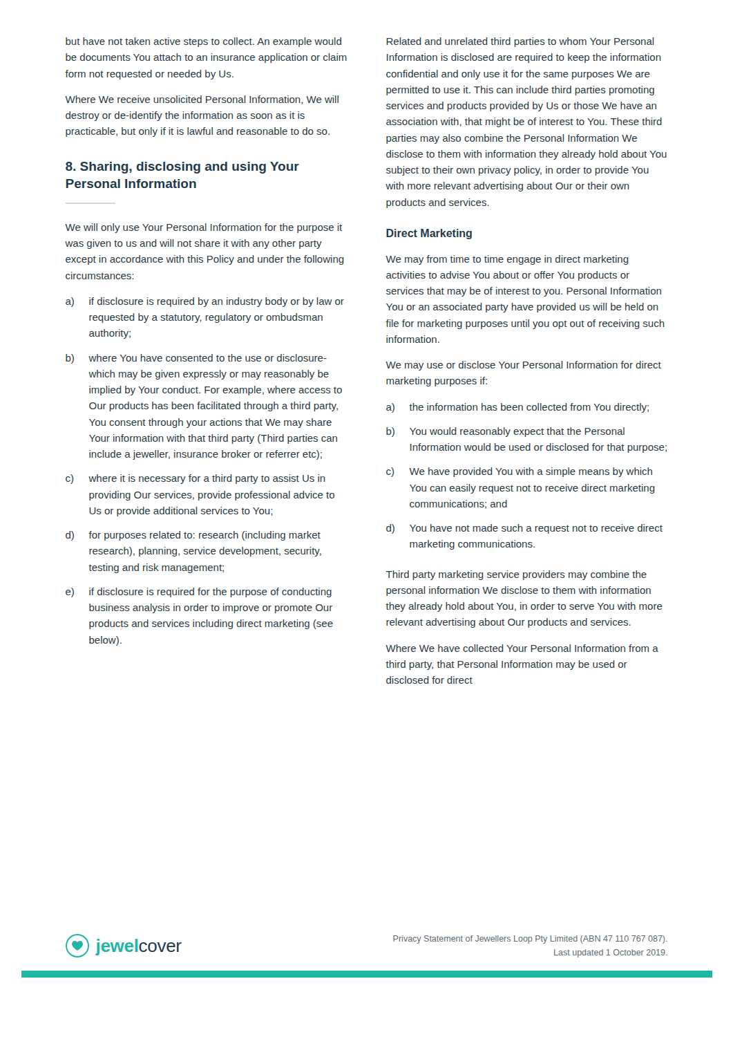but have not taken active steps to collect. An example would be documents You attach to an insurance application or claim form not requested or needed by Us.
Where We receive unsolicited Personal Information, We will destroy or de-identify the information as soon as it is practicable, but only if it is lawful and reasonable to do so.
8. Sharing, disclosing and using Your Personal Information
We will only use Your Personal Information for the purpose it was given to us and will not share it with any other party except in accordance with this Policy and under the following circumstances:
a) if disclosure is required by an industry body or by law or requested by a statutory, regulatory or ombudsman authority;
b) where You have consented to the use or disclosure- which may be given expressly or may reasonably be implied by Your conduct. For example, where access to Our products has been facilitated through a third party, You consent through your actions that We may share Your information with that third party (Third parties can include a jeweller, insurance broker or referrer etc);
c) where it is necessary for a third party to assist Us in providing Our services, provide professional advice to Us or provide additional services to You;
d) for purposes related to: research (including market research), planning, service development, security, testing and risk management;
e) if disclosure is required for the purpose of conducting business analysis in order to improve or promote Our products and services including direct marketing (see below).
Related and unrelated third parties to whom Your Personal Information is disclosed are required to keep the information confidential and only use it for the same purposes We are permitted to use it. This can include third parties promoting services and products provided by Us or those We have an association with, that might be of interest to You. These third parties may also combine the Personal Information We disclose to them with information they already hold about You subject to their own privacy policy, in order to provide You with more relevant advertising about Our or their own products and services.
Direct Marketing
We may from time to time engage in direct marketing activities to advise You about or offer You products or services that may be of interest to you. Personal Information You or an associated party have provided us will be held on file for marketing purposes until you opt out of receiving such information.
We may use or disclose Your Personal Information for direct marketing purposes if:
a) the information has been collected from You directly;
b) You would reasonably expect that the Personal Information would be used or disclosed for that purpose;
c) We have provided You with a simple means by which You can easily request not to receive direct marketing communications; and
d) You have not made such a request not to receive direct marketing communications.
Third party marketing service providers may combine the personal information We disclose to them with information they already hold about You, in order to serve You with more relevant advertising about Our products and services.
Where We have collected Your Personal Information from a third party, that Personal Information may be used or disclosed for direct
jewel cover
Privacy Statement of Jewellers Loop Pty Limited (ABN 47 110 767 087).
Last updated 1 October 2019.